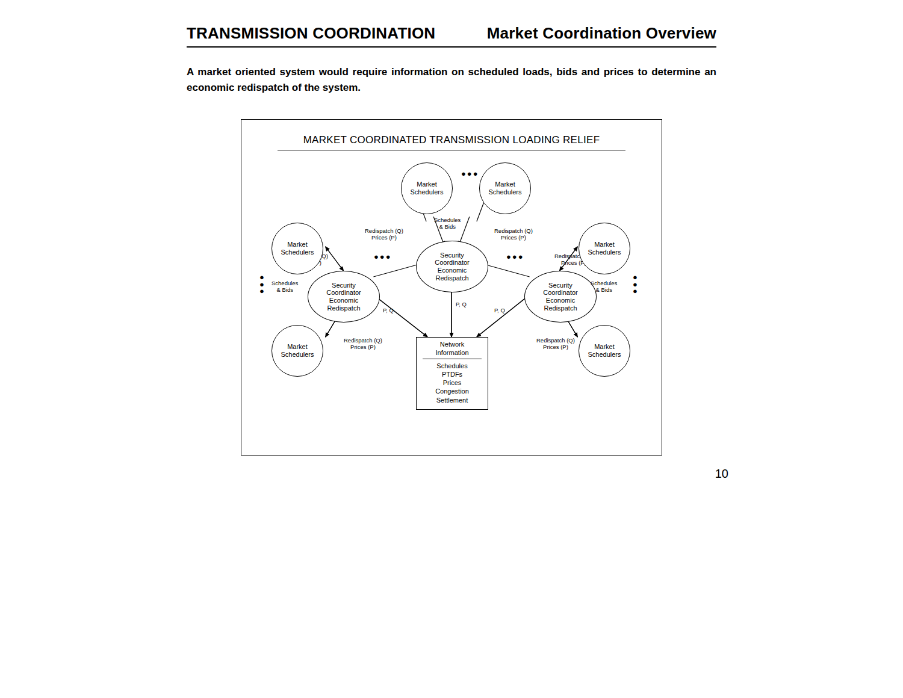Transmission Coordination
Market Coordination Overview
A market oriented system would require information on scheduled loads, bids and prices to determine an economic redispatch of the system.
MARKET COORDINATED TRANSMISSION LOADING RELIEF
Market
Schedulers
Market
Schedulers
●●●
Schedules
& Bids
Security
Coordinator
Economic
Redispatch
Redispatch (Q)
Prices (P)
Redispatch (Q)
Prices (P)
P, Q
Security
Coordinator
Economic
Redispatch
Redispatch (Q)
Prices (P)
Schedules
& Bids
Redispatch (Q)
Prices (P)
P, Q
●●●
●
●
●
Security
Coordinator
Economic
Redispatch
Redispatch (Q)
Prices (P)
Schedules
& Bids
Redispatch (Q)
Prices (P)
P, Q
●●●
●
●
●
Market
Schedulers
Market
Schedulers
Market
Schedulers
Market
Schedulers
Network
Information
Schedules
PTDFs
Prices
Congestion
Settlement
10